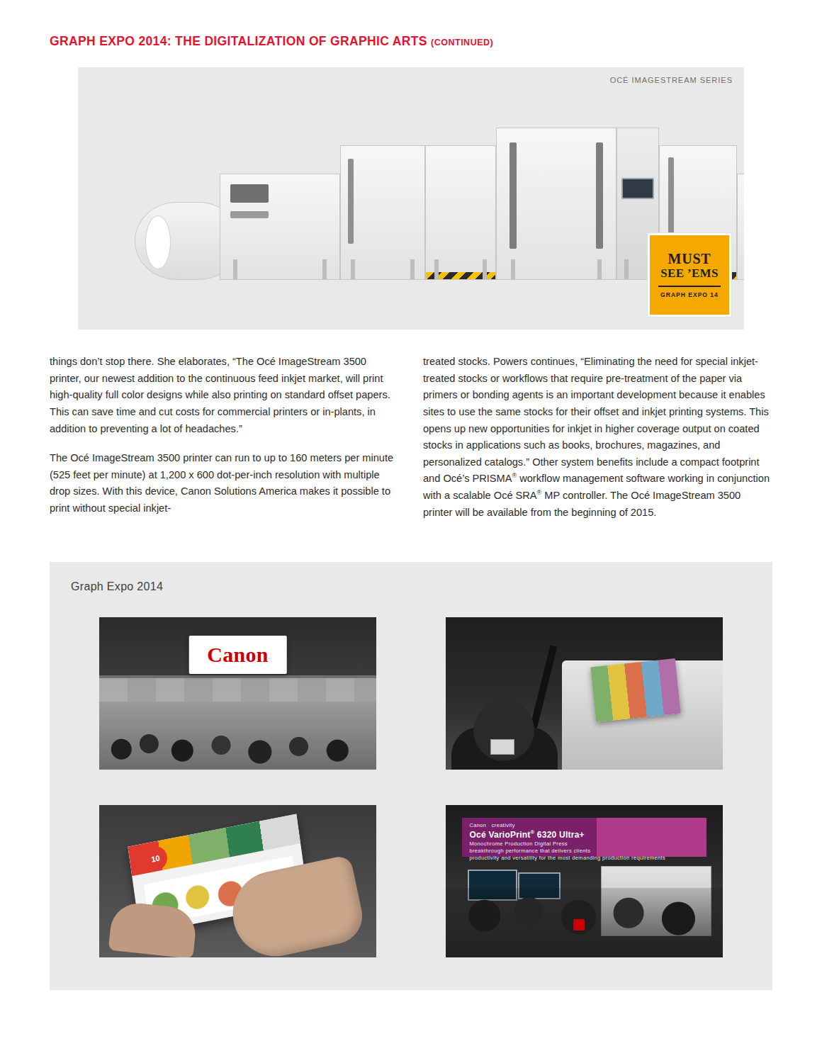Graph Expo 2014: The Digitalization of Graphic Arts (Continued)
Océ ImageStream Series
MUST
SEE ’EMS
GRAPH EXPO 14
things don’t stop there. She elaborates, “The Océ ImageStream 3500 printer, our newest addition to the continuous feed inkjet market, will print high-quality full color designs while also printing on standard offset papers. This can save time and cut costs for commercial printers or in-plants, in addition to preventing a lot of headaches.”
The Océ ImageStream 3500 printer can run to up to 160 meters per minute (525 feet per minute) at 1,200 x 600 dot-per-inch resolution with multiple drop sizes. With this device, Canon Solutions America makes it possible to print without special inkjet-
treated stocks. Powers continues, “Eliminating the need for special inkjet-treated stocks or workflows that require pre-treatment of the paper via primers or bonding agents is an important development because it enables sites to use the same stocks for their offset and inkjet printing systems. This opens up new opportunities for inkjet in higher coverage output on coated stocks in applications such as books, brochures, magazines, and personalized catalogs.” Other system benefits include a compact footprint and Océ’s PRISMA® workflow management software working in conjunction with a scalable Océ SRA® MP controller. The Océ ImageStream 3500 printer will be available from the beginning of 2015.
Graph Expo 2014
Canon
10
Canon creativity Océ VarioPrint® 6320 Ultra+ Monochrome Production Digital Press breakthrough performance that delivers clients productivity and versatility for the most demanding production requirements